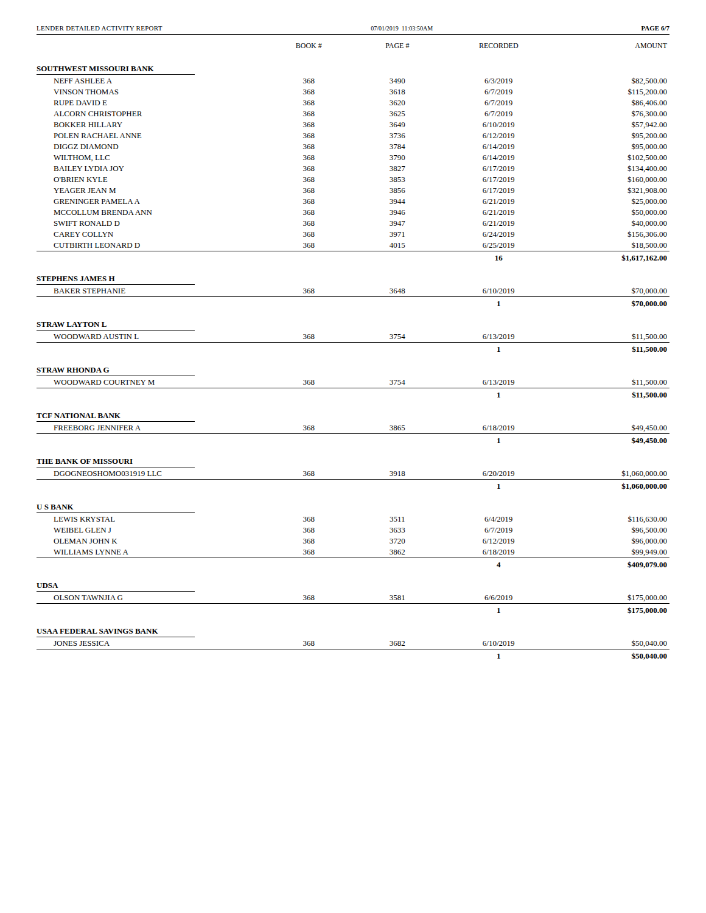LENDER DETAILED ACTIVITY REPORT
07/01/2019 11:03:50AM
PAGE 6/7
| | BOOK # | PAGE # | RECORDED | AMOUNT |
| --- | --- | --- | --- | --- |
| SOUTHWEST MISSOURI BANK |
| NEFF ASHLEE A | 368 | 3490 | 6/3/2019 | $82,500.00 |
| VINSON THOMAS | 368 | 3618 | 6/7/2019 | $115,200.00 |
| RUPE DAVID E | 368 | 3620 | 6/7/2019 | $86,406.00 |
| ALCORN CHRISTOPHER | 368 | 3625 | 6/7/2019 | $76,300.00 |
| BOKKER HILLARY | 368 | 3649 | 6/10/2019 | $57,942.00 |
| POLEN RACHAEL ANNE | 368 | 3736 | 6/12/2019 | $95,200.00 |
| DIGGZ DIAMOND | 368 | 3784 | 6/14/2019 | $95,000.00 |
| WILTHOM, LLC | 368 | 3790 | 6/14/2019 | $102,500.00 |
| BAILEY LYDIA JOY | 368 | 3827 | 6/17/2019 | $134,400.00 |
| O'BRIEN KYLE | 368 | 3853 | 6/17/2019 | $160,000.00 |
| YEAGER JEAN M | 368 | 3856 | 6/17/2019 | $321,908.00 |
| GRENINGER PAMELA A | 368 | 3944 | 6/21/2019 | $25,000.00 |
| MCCOLLUM BRENDA ANN | 368 | 3946 | 6/21/2019 | $50,000.00 |
| SWIFT RONALD D | 368 | 3947 | 6/21/2019 | $40,000.00 |
| CAREY COLLYN | 368 | 3971 | 6/24/2019 | $156,306.00 |
| CUTBIRTH LEONARD D | 368 | 4015 | 6/25/2019 | $18,500.00 |
| | | | 16 | $1,617,162.00 |
| STEPHENS JAMES H |
| BAKER STEPHANIE | 368 | 3648 | 6/10/2019 | $70,000.00 |
| | | | 1 | $70,000.00 |
| STRAW LAYTON L |
| WOODWARD AUSTIN L | 368 | 3754 | 6/13/2019 | $11,500.00 |
| | | | 1 | $11,500.00 |
| STRAW RHONDA G |
| WOODWARD COURTNEY M | 368 | 3754 | 6/13/2019 | $11,500.00 |
| | | | 1 | $11,500.00 |
| TCF NATIONAL BANK |
| FREEBORG JENNIFER A | 368 | 3865 | 6/18/2019 | $49,450.00 |
| | | | 1 | $49,450.00 |
| THE BANK OF MISSOURI |
| DGOGNEOSHOMO031919 LLC | 368 | 3918 | 6/20/2019 | $1,060,000.00 |
| | | | 1 | $1,060,000.00 |
| U S BANK |
| LEWIS KRYSTAL | 368 | 3511 | 6/4/2019 | $116,630.00 |
| WEIBEL GLEN J | 368 | 3633 | 6/7/2019 | $96,500.00 |
| OLEMAN JOHN K | 368 | 3720 | 6/12/2019 | $96,000.00 |
| WILLIAMS LYNNE A | 368 | 3862 | 6/18/2019 | $99,949.00 |
| | | | 4 | $409,079.00 |
| UDSA |
| OLSON TAWNJIA G | 368 | 3581 | 6/6/2019 | $175,000.00 |
| | | | 1 | $175,000.00 |
| USAA FEDERAL SAVINGS BANK |
| JONES JESSICA | 368 | 3682 | 6/10/2019 | $50,040.00 |
| | | | 1 | $50,040.00 |